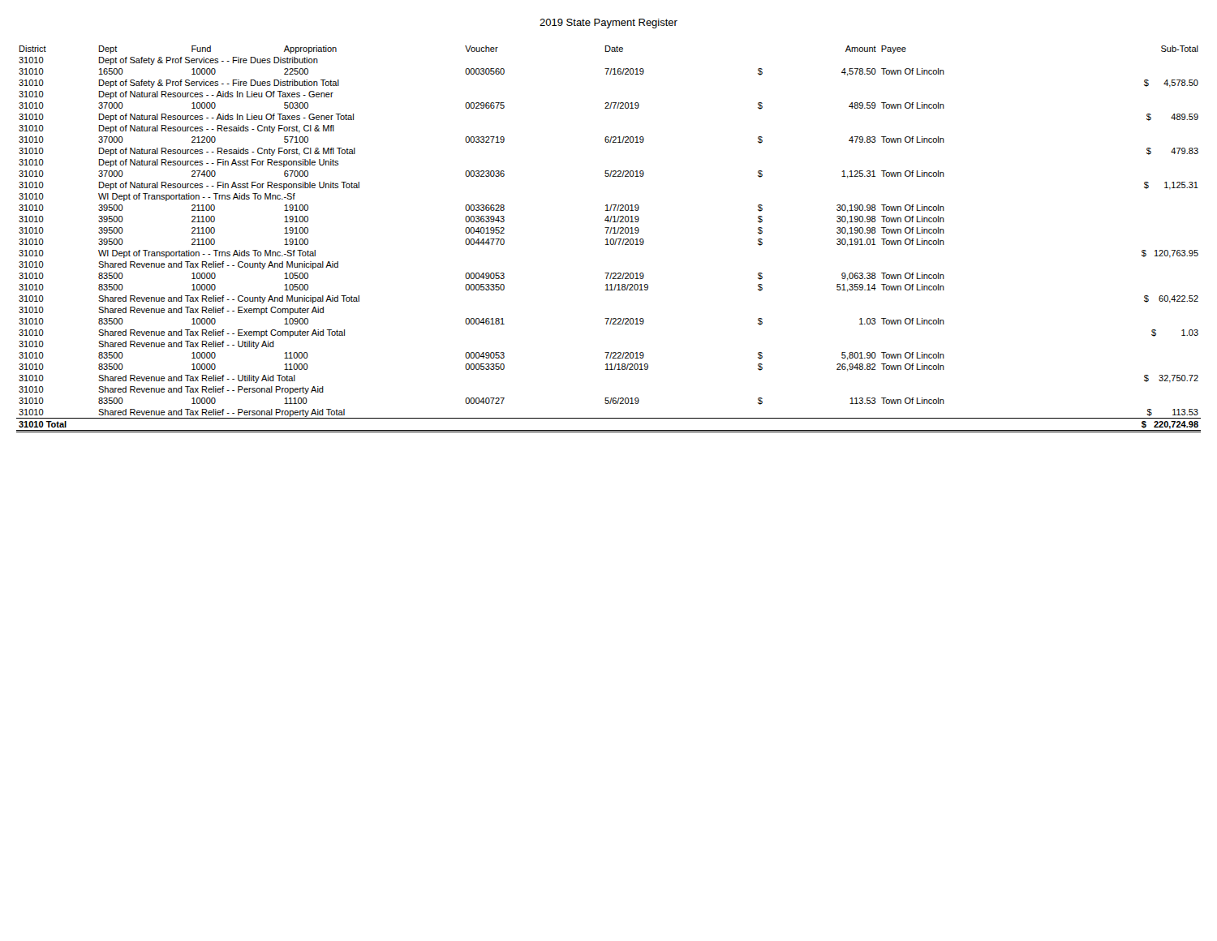2019 State Payment Register
| District | Dept | Fund | Appropriation | Voucher | Date | | Amount | Payee | Sub-Total |
| --- | --- | --- | --- | --- | --- | --- | --- | --- | --- |
| 31010 | Dept of Safety & Prof Services - - Fire Dues Distribution | | | | |
| 31010 | 16500 | 10000 | 22500 | 00030560 | 7/16/2019 | $ | 4,578.50 | Town Of Lincoln | |
| 31010 | Dept of Safety & Prof Services - - Fire Dues Distribution Total | | | | $ 4,578.50 |
| 31010 | Dept of Natural Resources - - Aids In Lieu Of Taxes - Gener | | | | |
| 31010 | 37000 | 10000 | 50300 | 00296675 | 2/7/2019 | $ | 489.59 | Town Of Lincoln | |
| 31010 | Dept of Natural Resources - - Aids In Lieu Of Taxes - Gener Total | | | | $ 489.59 |
| 31010 | Dept of Natural Resources - - Resaids - Cnty Forst, Cl & Mfl | | | | |
| 31010 | 37000 | 21200 | 57100 | 00332719 | 6/21/2019 | $ | 479.83 | Town Of Lincoln | |
| 31010 | Dept of Natural Resources - - Resaids - Cnty Forst, Cl & Mfl Total | | | | $ 479.83 |
| 31010 | Dept of Natural Resources - - Fin Asst For Responsible Units | | | | |
| 31010 | 37000 | 27400 | 67000 | 00323036 | 5/22/2019 | $ | 1,125.31 | Town Of Lincoln | |
| 31010 | Dept of Natural Resources - - Fin Asst For Responsible Units Total | | | | $ 1,125.31 |
| 31010 | WI Dept of Transportation - - Trns Aids To Mnc.-Sf | | | | |
| 31010 | 39500 | 21100 | 19100 | 00336628 | 1/7/2019 | $ | 30,190.98 | Town Of Lincoln | |
| 31010 | 39500 | 21100 | 19100 | 00363943 | 4/1/2019 | $ | 30,190.98 | Town Of Lincoln | |
| 31010 | 39500 | 21100 | 19100 | 00401952 | 7/1/2019 | $ | 30,190.98 | Town Of Lincoln | |
| 31010 | 39500 | 21100 | 19100 | 00444770 | 10/7/2019 | $ | 30,191.01 | Town Of Lincoln | |
| 31010 | WI Dept of Transportation - - Trns Aids To Mnc.-Sf Total | | | | $ 120,763.95 |
| 31010 | Shared Revenue and Tax Relief - - County And Municipal Aid | | | | |
| 31010 | 83500 | 10000 | 10500 | 00049053 | 7/22/2019 | $ | 9,063.38 | Town Of Lincoln | |
| 31010 | 83500 | 10000 | 10500 | 00053350 | 11/18/2019 | $ | 51,359.14 | Town Of Lincoln | |
| 31010 | Shared Revenue and Tax Relief - - County And Municipal Aid Total | | | | $ 60,422.52 |
| 31010 | Shared Revenue and Tax Relief - - Exempt Computer Aid | | | | |
| 31010 | 83500 | 10000 | 10900 | 00046181 | 7/22/2019 | $ | 1.03 | Town Of Lincoln | |
| 31010 | Shared Revenue and Tax Relief - - Exempt Computer Aid Total | | | | $ 1.03 |
| 31010 | Shared Revenue and Tax Relief - - Utility Aid | | | | |
| 31010 | 83500 | 10000 | 11000 | 00049053 | 7/22/2019 | $ | 5,801.90 | Town Of Lincoln | |
| 31010 | 83500 | 10000 | 11000 | 00053350 | 11/18/2019 | $ | 26,948.82 | Town Of Lincoln | |
| 31010 | Shared Revenue and Tax Relief - - Utility Aid Total | | | | $ 32,750.72 |
| 31010 | Shared Revenue and Tax Relief - - Personal Property Aid | | | | |
| 31010 | 83500 | 10000 | 11100 | 00040727 | 5/6/2019 | $ | 113.53 | Town Of Lincoln | |
| 31010 | Shared Revenue and Tax Relief - - Personal Property Aid Total | | | | $ 113.53 |
| 31010 Total | | | $ 220,724.98 |